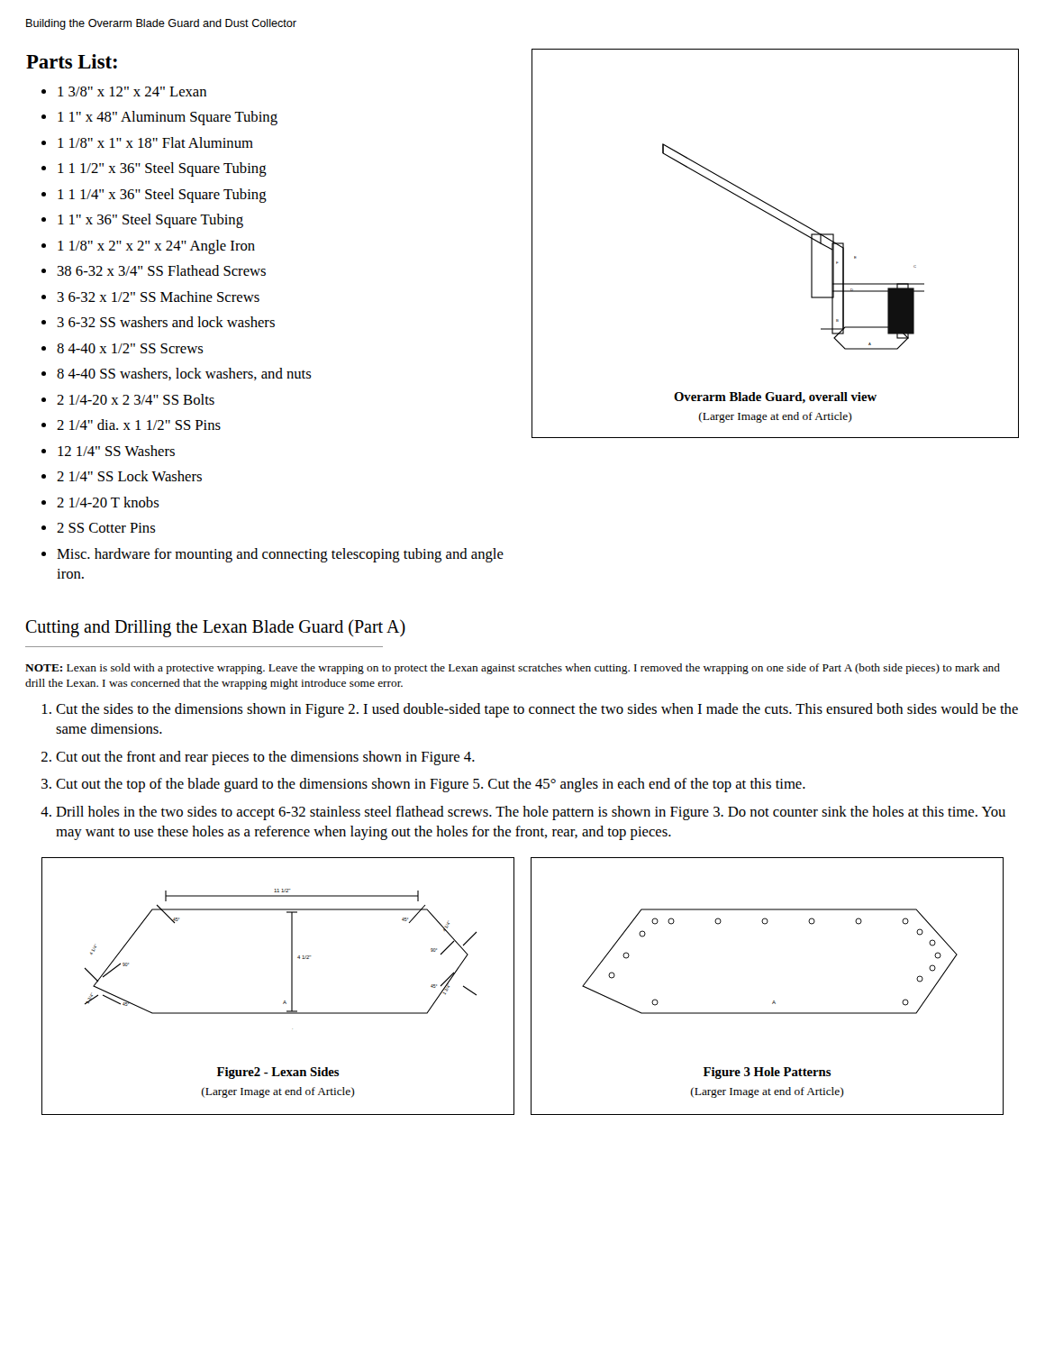Building the Overarm Blade Guard and Dust Collector
| Parts List: 1 3/8" x 12" x 24" Lexan 1 1" x 48" Aluminum Square Tubing 1 1/8" x 1" x 18" Flat Aluminum 1 1 1/2" x 36" Steel Square Tubing 1 1 1/4" x 36" Steel Square Tubing 1 1" x 36" Steel Square Tubing 1 1/8" x 2" x 2" x 24" Angle Iron 38 6-32 x 3/4" SS Flathead Screws 3 6-32 x 1/2" SS Machine Screws 3 6-32 SS washers and lock washers 8 4-40 x 1/2" SS Screws 8 4-40 SS washers, lock washers, and nuts 2 1/4-20 x 2 3/4" SS Bolts 2 1/4" dia. x 1 1/2" SS Pins 12 1/4" SS Washers 2 1/4" SS Lock Washers 2 1/4-20 T knobs 2 SS Cotter Pins Misc. hardware for mounting and connecting telescoping tubing and angle iron. | F E C D B A Overarm Blade Guard, overall view (Larger Image at end of Article) |
Cutting and Drilling the Lexan Blade Guard (Part A)
NOTE: Lexan is sold with a protective wrapping. Leave the wrapping on to protect the Lexan against scratches when cutting. I removed the wrapping on one side of Part A (both side pieces) to mark and drill the Lexan. I was concerned that the wrapping might introduce some error.
Cut the sides to the dimensions shown in Figure 2. I used double-sided tape to connect the two sides when I made the cuts. This ensured both sides would be the same dimensions.
Cut out the front and rear pieces to the dimensions shown in Figure 4.
Cut out the top of the blade guard to the dimensions shown in Figure 5. Cut the 45° angles in each end of the top at this time.
Drill holes in the two sides to accept 6-32 stainless steel flathead screws. The hole pattern is shown in Figure 3. Do not counter sink the holes at this time. You may want to use these holes as a reference when laying out the holes for the front, rear, and top pieces.
| 11 1/2" 4 1/2" 45° 45° 90° 45° 90° 45° 4 1/4" 4 1/4" 1 3/4" 1 3/4" A . Figure2 - Lexan Sides (Larger Image at end of Article) | A Figure 3 Hole Patterns (Larger Image at end of Article) |